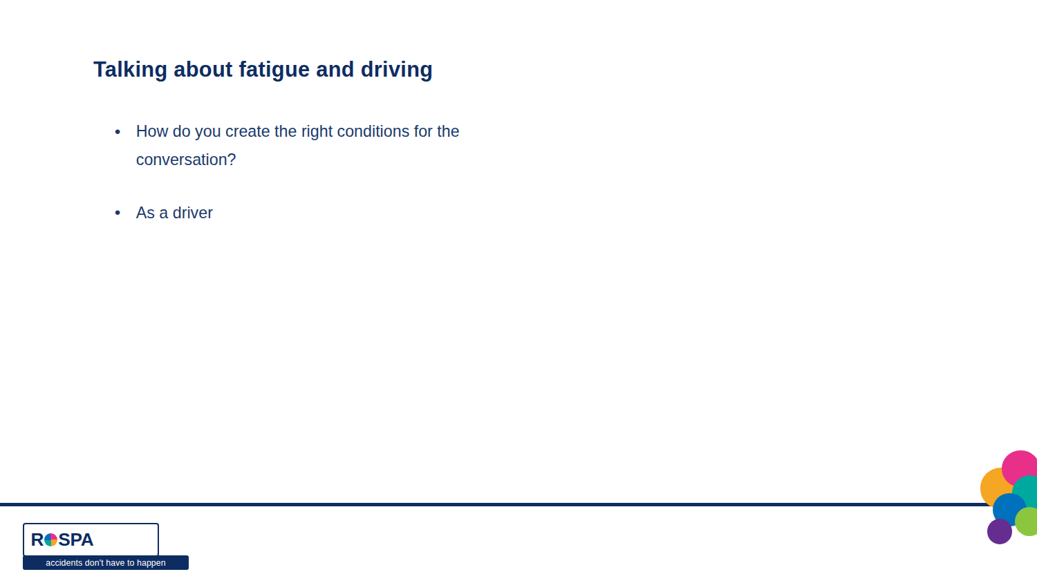Talking about fatigue and driving
How do you create the right conditions for the conversation?
As a driver
R SPA
accidents don't have to happen